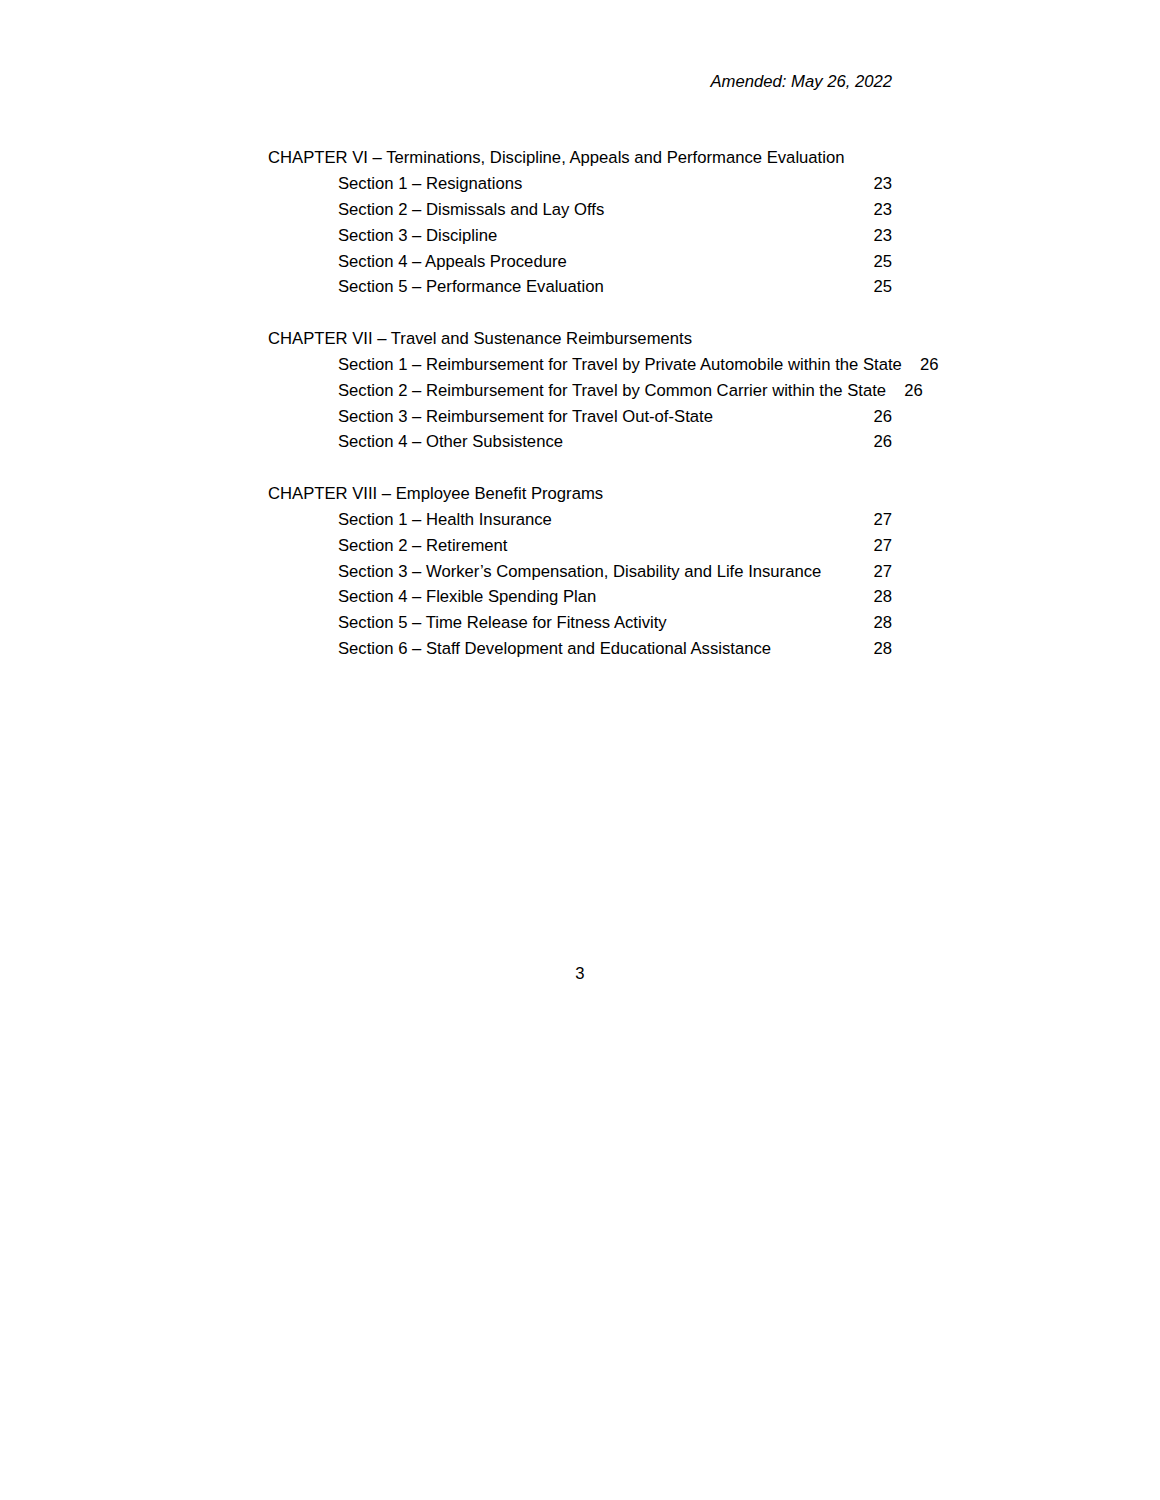Amended: May 26, 2022
CHAPTER VI – Terminations, Discipline, Appeals and Performance Evaluation
Section 1 – Resignations 23
Section 2 – Dismissals and Lay Offs 23
Section 3 – Discipline 23
Section 4 – Appeals Procedure 25
Section 5 – Performance Evaluation 25
CHAPTER VII – Travel and Sustenance Reimbursements
Section 1 – Reimbursement for Travel by Private Automobile within the State 26
Section 2 – Reimbursement for Travel by Common Carrier within the State 26
Section 3 – Reimbursement for Travel Out-of-State 26
Section 4 – Other Subsistence 26
CHAPTER VIII – Employee Benefit Programs
Section 1 – Health Insurance 27
Section 2 – Retirement 27
Section 3 – Worker’s Compensation, Disability and Life Insurance 27
Section 4 – Flexible Spending Plan 28
Section 5 – Time Release for Fitness Activity 28
Section 6 – Staff Development and Educational Assistance 28
3